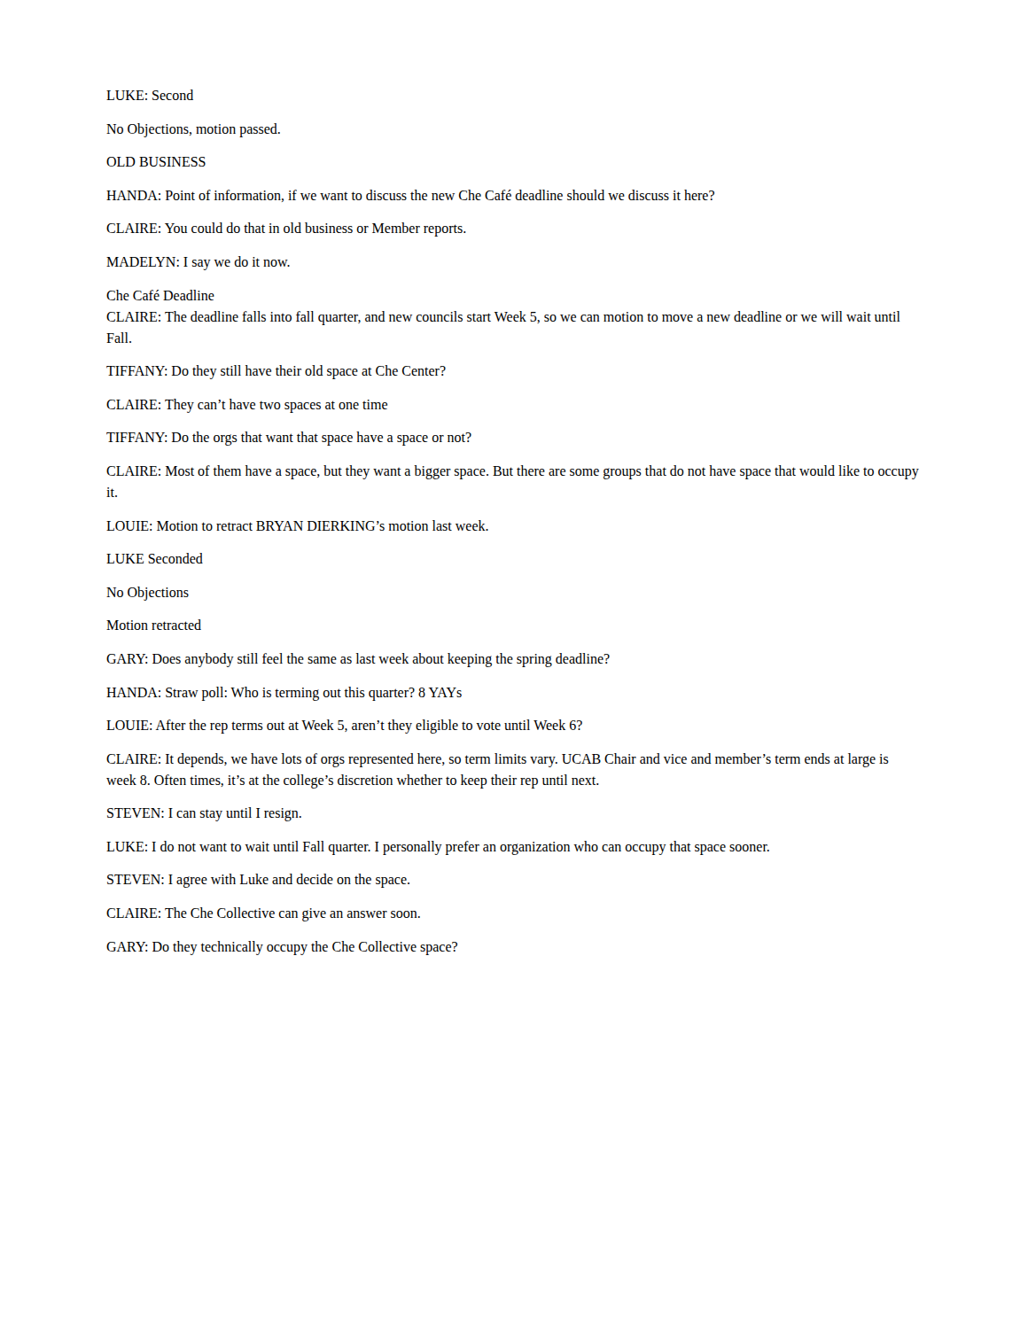LUKE: Second
No Objections, motion passed.
OLD BUSINESS
HANDA: Point of information, if we want to discuss the new Che Café deadline should we discuss it here?
CLAIRE: You could do that in old business or Member reports.
MADELYN: I say we do it now.
Che Café Deadline
CLAIRE: The deadline falls into fall quarter, and new councils start Week 5, so we can motion to move a new deadline or we will wait until Fall.
TIFFANY: Do they still have their old space at Che Center?
CLAIRE: They can’t have two spaces at one time
TIFFANY: Do the orgs that want that space have a space or not?
CLAIRE: Most of them have a space, but they want a bigger space. But there are some groups that do not have space that would like to occupy it.
LOUIE: Motion to retract BRYAN DIERKING’s motion last week.
LUKE Seconded
No Objections
Motion retracted
GARY: Does anybody still feel the same as last week about keeping the spring deadline?
HANDA: Straw poll: Who is terming out this quarter? 8 YAYs
LOUIE: After the rep terms out at Week 5, aren’t they eligible to vote until Week 6?
CLAIRE: It depends, we have lots of orgs represented here, so term limits vary. UCAB Chair and vice and member’s term ends at large is week 8. Often times, it’s at the college’s discretion whether to keep their rep until next.
STEVEN: I can stay until I resign.
LUKE: I do not want to wait until Fall quarter. I personally prefer an organization who can occupy that space sooner.
STEVEN: I agree with Luke and decide on the space.
CLAIRE: The Che Collective can give an answer soon.
GARY: Do they technically occupy the Che Collective space?